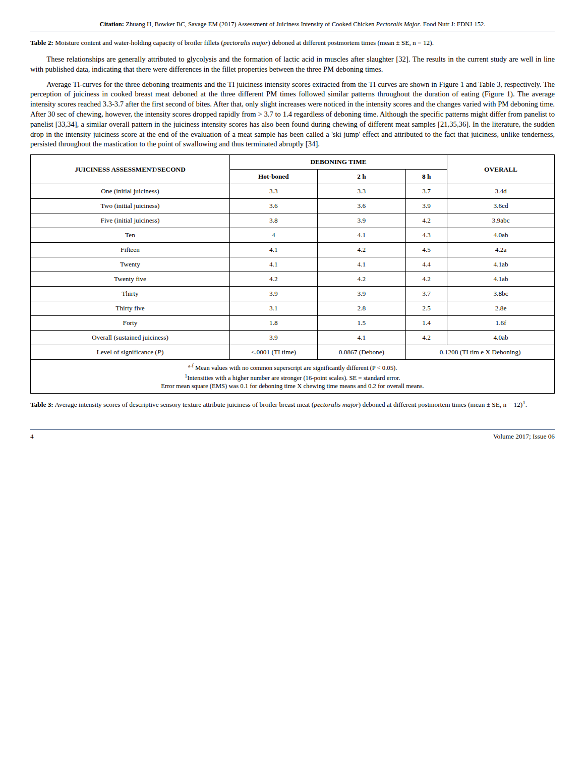Citation: Zhuang H, Bowker BC, Savage EM (2017) Assessment of Juiciness Intensity of Cooked Chicken Pectoralis Major. Food Nutr J: FDNJ-152.
Table 2: Moisture content and water-holding capacity of broiler fillets (pectoralis major) deboned at different postmortem times (mean ± SE, n = 12).
These relationships are generally attributed to glycolysis and the formation of lactic acid in muscles after slaughter [32]. The results in the current study are well in line with published data, indicating that there were differences in the fillet properties between the three PM deboning times.
Average TI-curves for the three deboning treatments and the TI juiciness intensity scores extracted from the TI curves are shown in Figure 1 and Table 3, respectively. The perception of juiciness in cooked breast meat deboned at the three different PM times followed similar patterns throughout the duration of eating (Figure 1). The average intensity scores reached 3.3-3.7 after the first second of bites. After that, only slight increases were noticed in the intensity scores and the changes varied with PM deboning time. After 30 sec of chewing, however, the intensity scores dropped rapidly from > 3.7 to 1.4 regardless of deboning time. Although the specific patterns might differ from panelist to panelist [33,34], a similar overall pattern in the juiciness intensity scores has also been found during chewing of different meat samples [21,35,36]. In the literature, the sudden drop in the intensity juiciness score at the end of the evaluation of a meat sample has been called a 'ski jump' effect and attributed to the fact that juiciness, unlike tenderness, persisted throughout the mastication to the point of swallowing and thus terminated abruptly [34].
| JUICINESS ASSESSMENT/SECOND | DEBONING TIME | OVERALL |
| --- | --- | --- |
| Hot-boned | 2 h | 8 h |
| One (initial juiciness) | 3.3 | 3.3 | 3.7 | 3.4d |
| Two (initial juiciness) | 3.6 | 3.6 | 3.9 | 3.6cd |
| Five (initial juiciness) | 3.8 | 3.9 | 4.2 | 3.9abc |
| Ten | 4 | 4.1 | 4.3 | 4.0ab |
| Fifteen | 4.1 | 4.2 | 4.5 | 4.2a |
| Twenty | 4.1 | 4.1 | 4.4 | 4.1ab |
| Twenty five | 4.2 | 4.2 | 4.2 | 4.1ab |
| Thirty | 3.9 | 3.9 | 3.7 | 3.8bc |
| Thirty five | 3.1 | 2.8 | 2.5 | 2.8e |
| Forty | 1.8 | 1.5 | 1.4 | 1.6f |
| Overall (sustained juiciness) | 3.9 | 4.1 | 4.2 | 4.0ab |
| Level of significance ( P ) | <.0001 (TI time) | 0.0867 (Debone) | 0.1208 (TI tim e X Deboning) |
| a-f Mean values with no common superscript are significantly different (P < 0.05). 1 Intensities with a higher number are stronger (16-point scales). SE = standard error. Error mean square (EMS) was 0.1 for deboning time X chewing time means and 0.2 for overall means. |
Table 3: Average intensity scores of descriptive sensory texture attribute juiciness of broiler breast meat (pectoralis major) deboned at different postmortem times (mean ± SE, n = 12)1.
4 Volume 2017; Issue 06